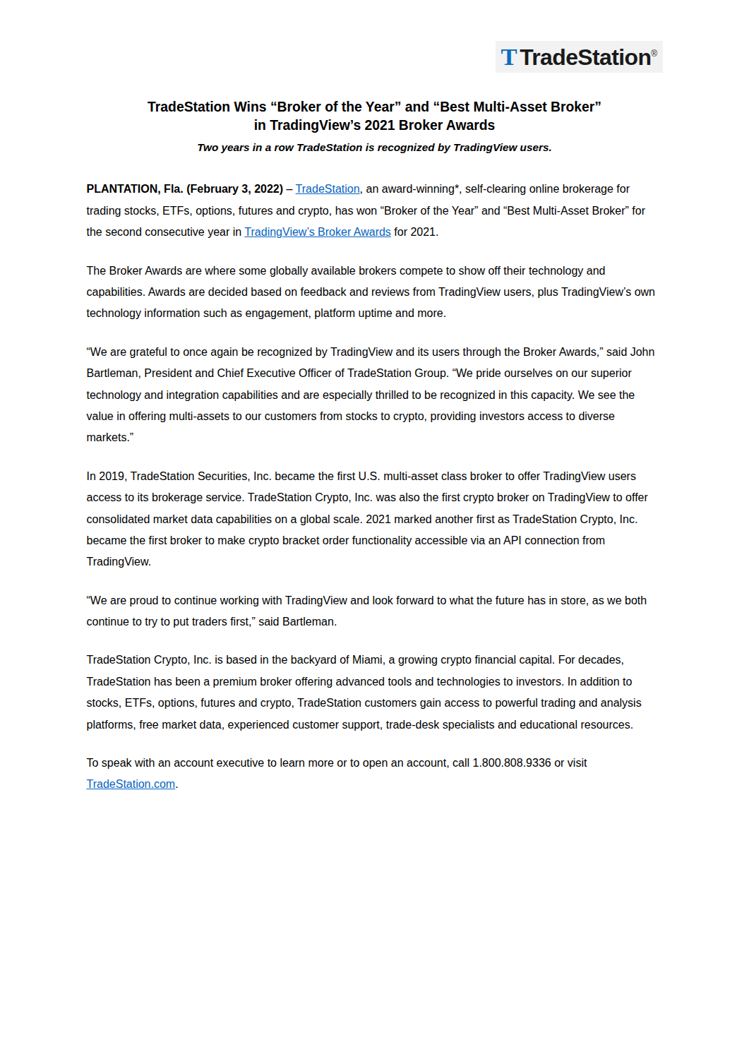T TradeStation®
TradeStation Wins “Broker of the Year” and “Best Multi-Asset Broker”
in TradingView’s 2021 Broker Awards
Two years in a row TradeStation is recognized by TradingView users.
PLANTATION, Fla. (February 3, 2022) – TradeStation, an award-winning*, self-clearing online brokerage for trading stocks, ETFs, options, futures and crypto, has won “Broker of the Year” and “Best Multi-Asset Broker” for the second consecutive year in TradingView’s Broker Awards for 2021.
The Broker Awards are where some globally available brokers compete to show off their technology and capabilities. Awards are decided based on feedback and reviews from TradingView users, plus TradingView’s own technology information such as engagement, platform uptime and more.
“We are grateful to once again be recognized by TradingView and its users through the Broker Awards,” said John Bartleman, President and Chief Executive Officer of TradeStation Group. “We pride ourselves on our superior technology and integration capabilities and are especially thrilled to be recognized in this capacity. We see the value in offering multi-assets to our customers from stocks to crypto, providing investors access to diverse markets.”
In 2019, TradeStation Securities, Inc. became the first U.S. multi-asset class broker to offer TradingView users access to its brokerage service. TradeStation Crypto, Inc. was also the first crypto broker on TradingView to offer consolidated market data capabilities on a global scale. 2021 marked another first as TradeStation Crypto, Inc. became the first broker to make crypto bracket order functionality accessible via an API connection from TradingView.
“We are proud to continue working with TradingView and look forward to what the future has in store, as we both continue to try to put traders first,” said Bartleman.
TradeStation Crypto, Inc. is based in the backyard of Miami, a growing crypto financial capital. For decades, TradeStation has been a premium broker offering advanced tools and technologies to investors. In addition to stocks, ETFs, options, futures and crypto, TradeStation customers gain access to powerful trading and analysis platforms, free market data, experienced customer support, trade-desk specialists and educational resources.
To speak with an account executive to learn more or to open an account, call 1.800.808.9336 or visit TradeStation.com.